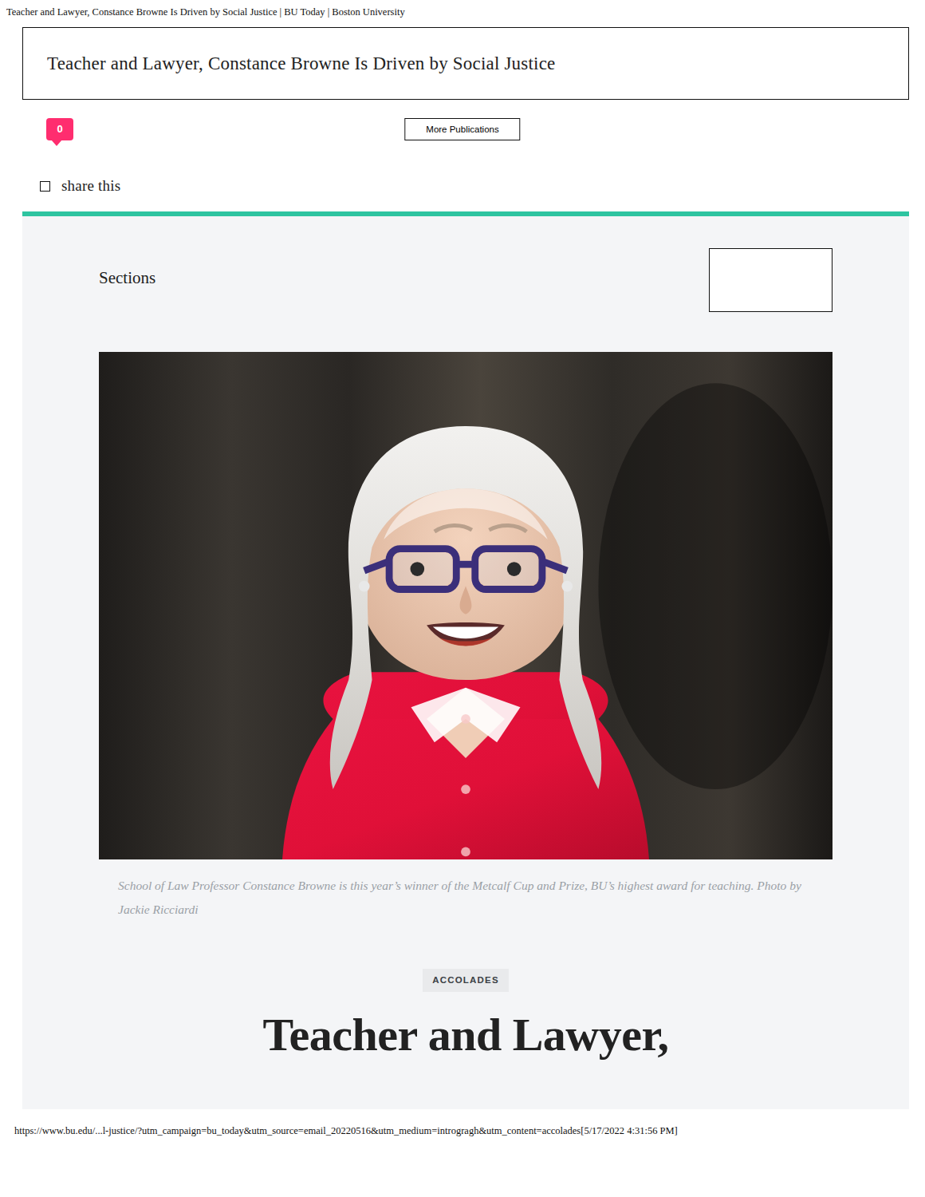Teacher and Lawyer, Constance Browne Is Driven by Social Justice | BU Today | Boston University
Teacher and Lawyer, Constance Browne Is Driven by Social Justice
0
More Publications
share this
Sections
School of Law Professor Constance Browne is this year’s winner of the Metcalf Cup and Prize, BU’s highest award for teaching. Photo by Jackie Ricciardi
ACCOLADES
Teacher and Lawyer,
https://www.bu.edu/...l-justice/?utm_campaign=bu_today&utm_source=email_20220516&utm_medium=introgragh&utm_content=accolades[5/17/2022 4:31:56 PM]